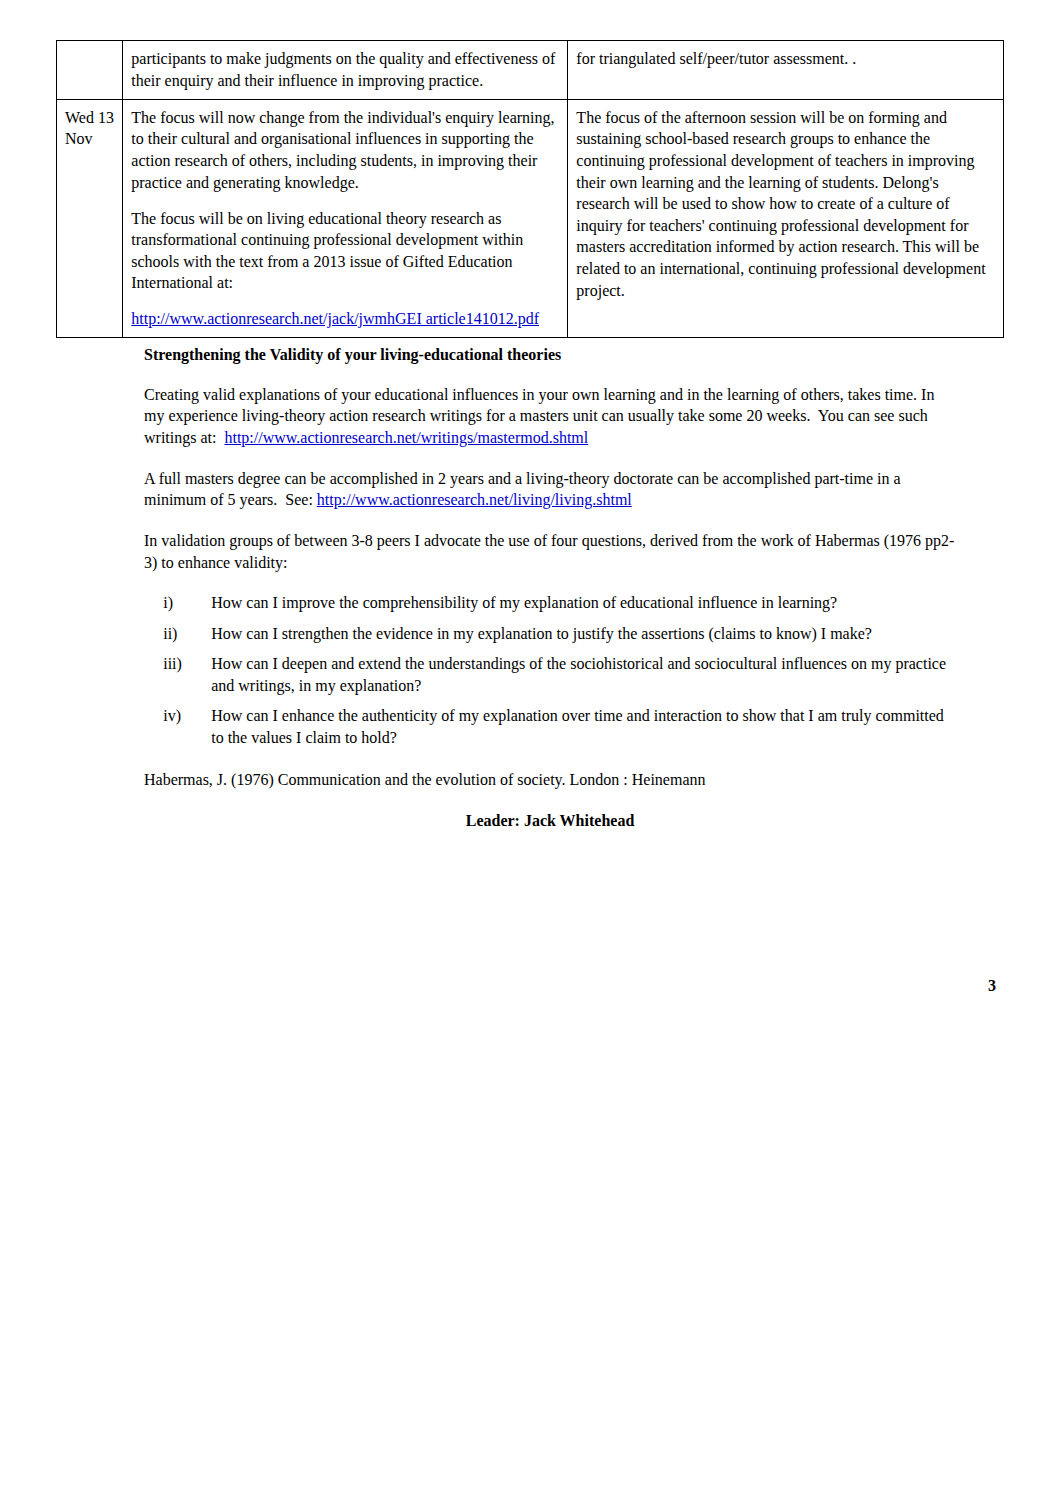| | participants to make judgments on the quality and effectiveness of their enquiry and their influence in improving practice. | for triangulated self/peer/tutor assessment. . |
| Wed 13 Nov | The focus will now change from the individual's enquiry learning, to their cultural and organisational influences in supporting the action research of others, including students, in improving their practice and generating knowledge. The focus will be on living educational theory research as transformational continuing professional development within schools with the text from a 2013 issue of Gifted Education International at: http://www.actionresearch.net/jack/jwmhGEI article141012.pdf | The focus of the afternoon session will be on forming and sustaining school-based research groups to enhance the continuing professional development of teachers in improving their own learning and the learning of students. Delong's research will be used to show how to create of a culture of inquiry for teachers' continuing professional development for masters accreditation informed by action research. This will be related to an international, continuing professional development project. |
Strengthening the Validity of your living-educational theories
Creating valid explanations of your educational influences in your own learning and in the learning of others, takes time. In my experience living-theory action research writings for a masters unit can usually take some 20 weeks. You can see such writings at: http://www.actionresearch.net/writings/mastermod.shtml
A full masters degree can be accomplished in 2 years and a living-theory doctorate can be accomplished part-time in a minimum of 5 years. See: http://www.actionresearch.net/living/living.shtml
In validation groups of between 3-8 peers I advocate the use of four questions, derived from the work of Habermas (1976 pp2-3) to enhance validity:
How can I improve the comprehensibility of my explanation of educational influence in learning?
How can I strengthen the evidence in my explanation to justify the assertions (claims to know) I make?
How can I deepen and extend the understandings of the sociohistorical and sociocultural influences on my practice and writings, in my explanation?
How can I enhance the authenticity of my explanation over time and interaction to show that I am truly committed to the values I claim to hold?
Habermas, J. (1976) Communication and the evolution of society. London : Heinemann
Leader: Jack Whitehead
3